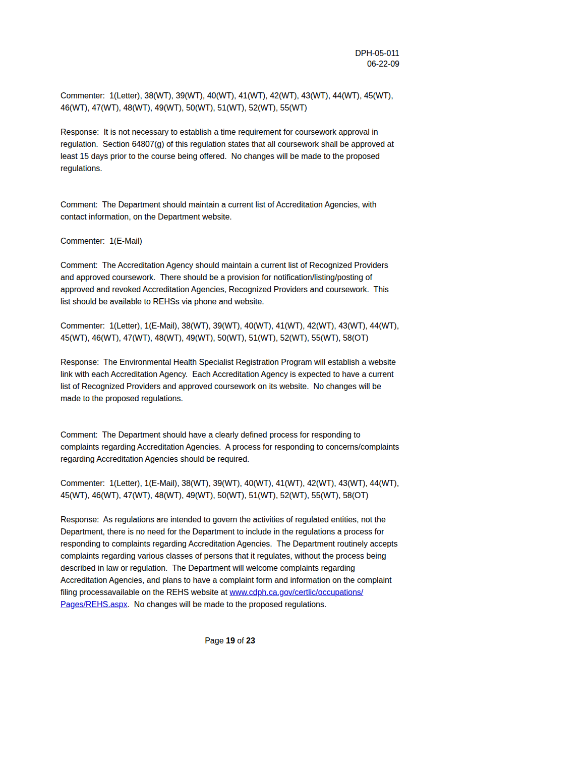DPH-05-011
06-22-09
Commenter: 1(Letter), 38(WT), 39(WT), 40(WT), 41(WT), 42(WT), 43(WT), 44(WT), 45(WT), 46(WT), 47(WT), 48(WT), 49(WT), 50(WT), 51(WT), 52(WT), 55(WT)
Response: It is not necessary to establish a time requirement for coursework approval in regulation. Section 64807(g) of this regulation states that all coursework shall be approved at least 15 days prior to the course being offered. No changes will be made to the proposed regulations.
Comment: The Department should maintain a current list of Accreditation Agencies, with contact information, on the Department website.
Commenter: 1(E-Mail)
Comment: The Accreditation Agency should maintain a current list of Recognized Providers and approved coursework. There should be a provision for notification/listing/posting of approved and revoked Accreditation Agencies, Recognized Providers and coursework. This list should be available to REHSs via phone and website.
Commenter: 1(Letter), 1(E-Mail), 38(WT), 39(WT), 40(WT), 41(WT), 42(WT), 43(WT), 44(WT), 45(WT), 46(WT), 47(WT), 48(WT), 49(WT), 50(WT), 51(WT), 52(WT), 55(WT), 58(OT)
Response: The Environmental Health Specialist Registration Program will establish a website link with each Accreditation Agency. Each Accreditation Agency is expected to have a current list of Recognized Providers and approved coursework on its website. No changes will be made to the proposed regulations.
Comment: The Department should have a clearly defined process for responding to complaints regarding Accreditation Agencies. A process for responding to concerns/complaints regarding Accreditation Agencies should be required.
Commenter: 1(Letter), 1(E-Mail), 38(WT), 39(WT), 40(WT), 41(WT), 42(WT), 43(WT), 44(WT), 45(WT), 46(WT), 47(WT), 48(WT), 49(WT), 50(WT), 51(WT), 52(WT), 55(WT), 58(OT)
Response: As regulations are intended to govern the activities of regulated entities, not the Department, there is no need for the Department to include in the regulations a process for responding to complaints regarding Accreditation Agencies. The Department routinely accepts complaints regarding various classes of persons that it regulates, without the process being described in law or regulation. The Department will welcome complaints regarding Accreditation Agencies, and plans to have a complaint form and information on the complaint filing processavailable on the REHS website at www.cdph.ca.gov/certlic/occupations/ Pages/REHS.aspx. No changes will be made to the proposed regulations.
Page 19 of 23